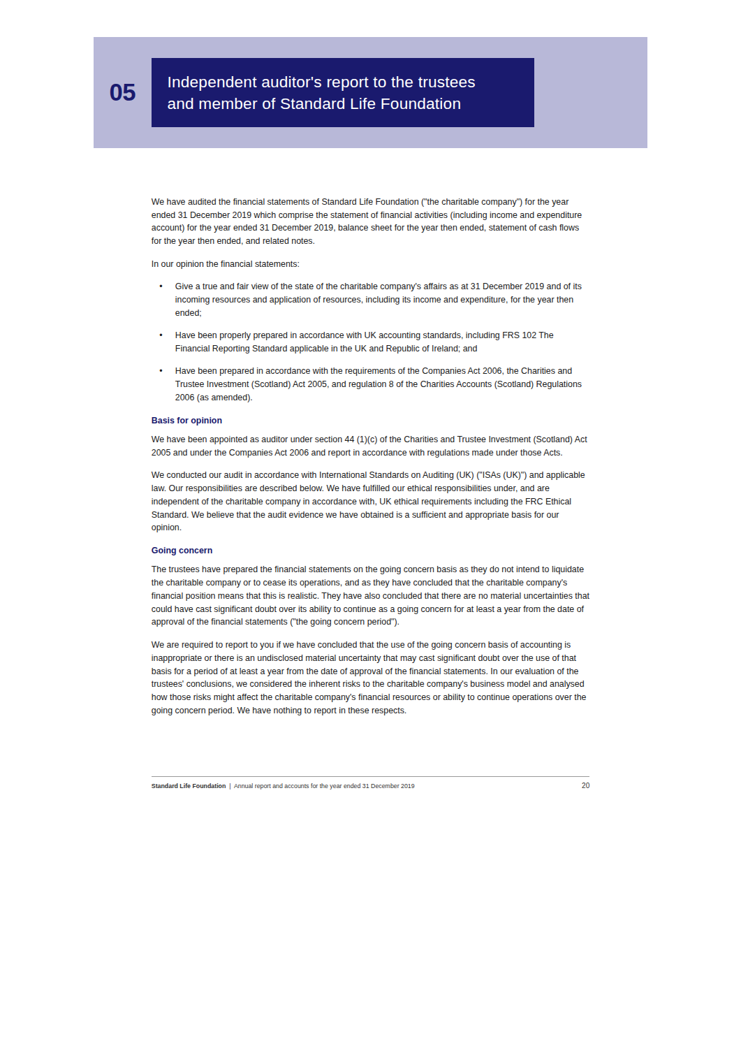05
Independent auditor's report to the trustees
and member of Standard Life Foundation
We have audited the financial statements of Standard Life Foundation ("the charitable company") for the year ended 31 December 2019 which comprise the statement of financial activities (including income and expenditure account) for the year ended 31 December 2019, balance sheet for the year then ended, statement of cash flows for the year then ended, and related notes.
In our opinion the financial statements:
Give a true and fair view of the state of the charitable company's affairs as at 31 December 2019 and of its incoming resources and application of resources, including its income and expenditure, for the year then ended;
Have been properly prepared in accordance with UK accounting standards, including FRS 102 The Financial Reporting Standard applicable in the UK and Republic of Ireland; and
Have been prepared in accordance with the requirements of the Companies Act 2006, the Charities and Trustee Investment (Scotland) Act 2005, and regulation 8 of the Charities Accounts (Scotland) Regulations 2006 (as amended).
Basis for opinion
We have been appointed as auditor under section 44 (1)(c) of the Charities and Trustee Investment (Scotland) Act 2005 and under the Companies Act 2006 and report in accordance with regulations made under those Acts.
We conducted our audit in accordance with International Standards on Auditing (UK) ("ISAs (UK)") and applicable law. Our responsibilities are described below. We have fulfilled our ethical responsibilities under, and are independent of the charitable company in accordance with, UK ethical requirements including the FRC Ethical Standard. We believe that the audit evidence we have obtained is a sufficient and appropriate basis for our opinion.
Going concern
The trustees have prepared the financial statements on the going concern basis as they do not intend to liquidate the charitable company or to cease its operations, and as they have concluded that the charitable company's financial position means that this is realistic. They have also concluded that there are no material uncertainties that could have cast significant doubt over its ability to continue as a going concern for at least a year from the date of approval of the financial statements ("the going concern period").
We are required to report to you if we have concluded that the use of the going concern basis of accounting is inappropriate or there is an undisclosed material uncertainty that may cast significant doubt over the use of that basis for a period of at least a year from the date of approval of the financial statements. In our evaluation of the trustees' conclusions, we considered the inherent risks to the charitable company's business model and analysed how those risks might affect the charitable company's financial resources or ability to continue operations over the going concern period. We have nothing to report in these respects.
Standard Life Foundation | Annual report and accounts for the year ended 31 December 2019
20